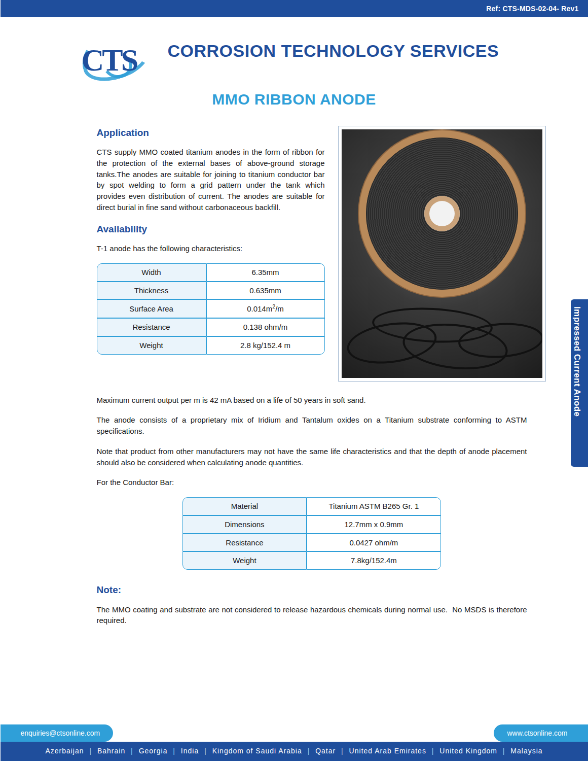Ref: CTS-MDS-02-04- Rev1
CTS
CORROSION TECHNOLOGY SERVICES
MMO RIBBON ANODE
Application
CTS supply MMO coated titanium anodes in the form of ribbon for the protection of the external bases of above-ground storage tanks.The anodes are suitable for joining to titanium conductor bar by spot welding to form a grid pattern under the tank which provides even distribution of current. The anodes are suitable for direct burial in fine sand without carbonaceous backfill.
Availability
T-1 anode has the following characteristics:
| Width | 6.35mm |
| Thickness | 0.635mm |
| Surface Area | 0.014m 2 /m |
| Resistance | 0.138 ohm/m |
| Weight | 2.8 kg/152.4 m |
Maximum current output per m is 42 mA based on a life of 50 years in soft sand.
The anode consists of a proprietary mix of Iridium and Tantalum oxides on a Titanium substrate conforming to ASTM specifications.
Note that product from other manufacturers may not have the same life characteristics and that the depth of anode placement should also be considered when calculating anode quantities.
For the Conductor Bar:
| Material | Titanium ASTM B265 Gr. 1 |
| Dimensions | 12.7mm x 0.9mm |
| Resistance | 0.0427 ohm/m |
| Weight | 7.8kg/152.4m |
Note:
The MMO coating and substrate are not considered to release hazardous chemicals during normal use. No MSDS is therefore required.
Impressed Current Anode
enquiries@ctsonline.com
www.ctsonline.com
Azerbaijan | Bahrain | Georgia | India | Kingdom of Saudi Arabia | Qatar | United Arab Emirates | United Kingdom | Malaysia